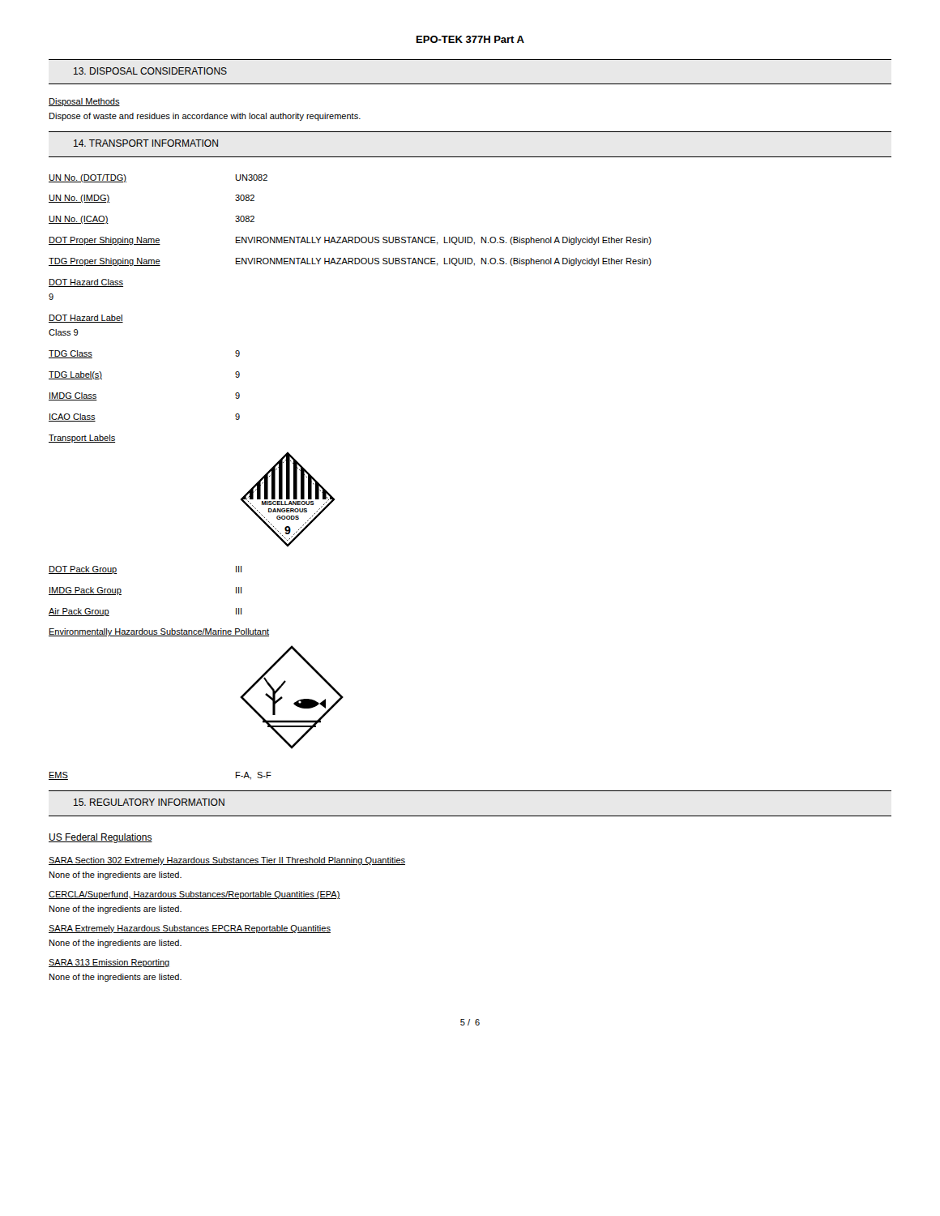EPO-TEK 377H Part A
13. DISPOSAL CONSIDERATIONS
Disposal Methods
Dispose of waste and residues in accordance with local authority requirements.
14. TRANSPORT INFORMATION
UN No. (DOT/TDG)
UN3082
UN No. (IMDG)
3082
UN No. (ICAO)
3082
DOT Proper Shipping Name
ENVIRONMENTALLY HAZARDOUS SUBSTANCE, LIQUID, N.O.S. (Bisphenol A Diglycidyl Ether Resin)
TDG Proper Shipping Name
ENVIRONMENTALLY HAZARDOUS SUBSTANCE, LIQUID, N.O.S. (Bisphenol A Diglycidyl Ether Resin)
DOT Hazard Class
9
DOT Hazard Label
Class 9
TDG Class
9
TDG Label(s)
9
IMDG Class
9
ICAO Class
9
Transport Labels
MISCELLANEOUS DANGEROUS GOODS 9
DOT Pack Group
III
IMDG Pack Group
III
Air Pack Group
III
Environmentally Hazardous Substance/Marine Pollutant
EMS
F-A, S-F
15. REGULATORY INFORMATION
US Federal Regulations
SARA Section 302 Extremely Hazardous Substances Tier II Threshold Planning Quantities
None of the ingredients are listed.
CERCLA/Superfund, Hazardous Substances/Reportable Quantities (EPA)
None of the ingredients are listed.
SARA Extremely Hazardous Substances EPCRA Reportable Quantities
None of the ingredients are listed.
SARA 313 Emission Reporting
None of the ingredients are listed.
5 / 6